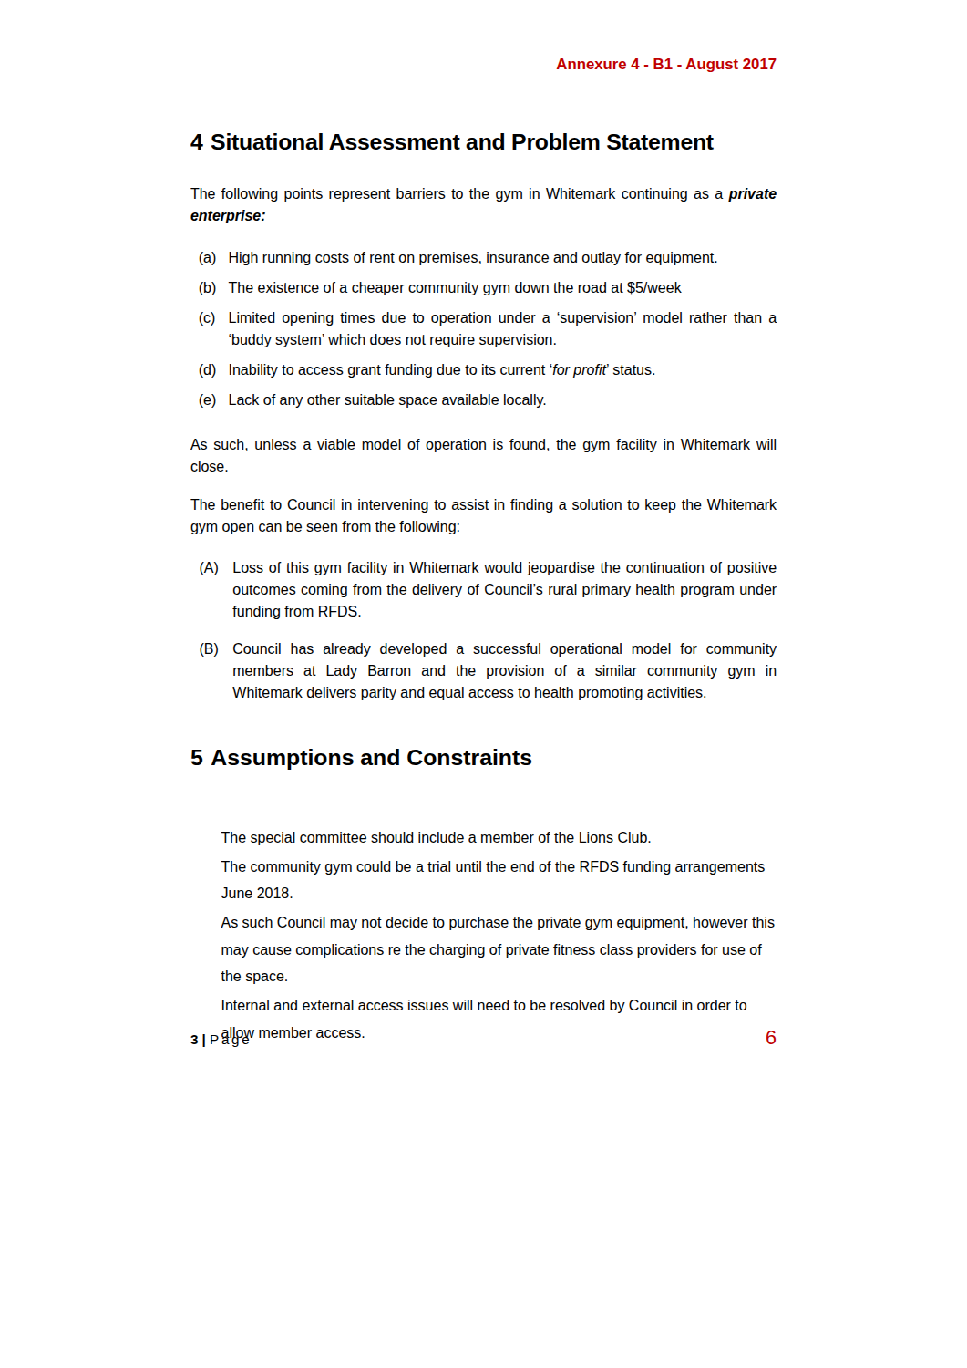Annexure 4 - B1 - August 2017
4 Situational Assessment and Problem Statement
The following points represent barriers to the gym in Whitemark continuing as a private enterprise:
High running costs of rent on premises, insurance and outlay for equipment.
The existence of a cheaper community gym down the road at $5/week
Limited opening times due to operation under a ‘supervision’ model rather than a ‘buddy system’ which does not require supervision.
Inability to access grant funding due to its current ‘for profit’ status.
Lack of any other suitable space available locally.
As such, unless a viable model of operation is found, the gym facility in Whitemark will close.
The benefit to Council in intervening to assist in finding a solution to keep the Whitemark gym open can be seen from the following:
Loss of this gym facility in Whitemark would jeopardise the continuation of positive outcomes coming from the delivery of Council’s rural primary health program under funding from RFDS.
Council has already developed a successful operational model for community members at Lady Barron and the provision of a similar community gym in Whitemark delivers parity and equal access to health promoting activities.
5 Assumptions and Constraints
The special committee should include a member of the Lions Club.
The community gym could be a trial until the end of the RFDS funding arrangements June 2018.
As such Council may not decide to purchase the private gym equipment, however this may cause complications re the charging of private fitness class providers for use of the space.
Internal and external access issues will need to be resolved by Council in order to allow member access.
3 | Page 6